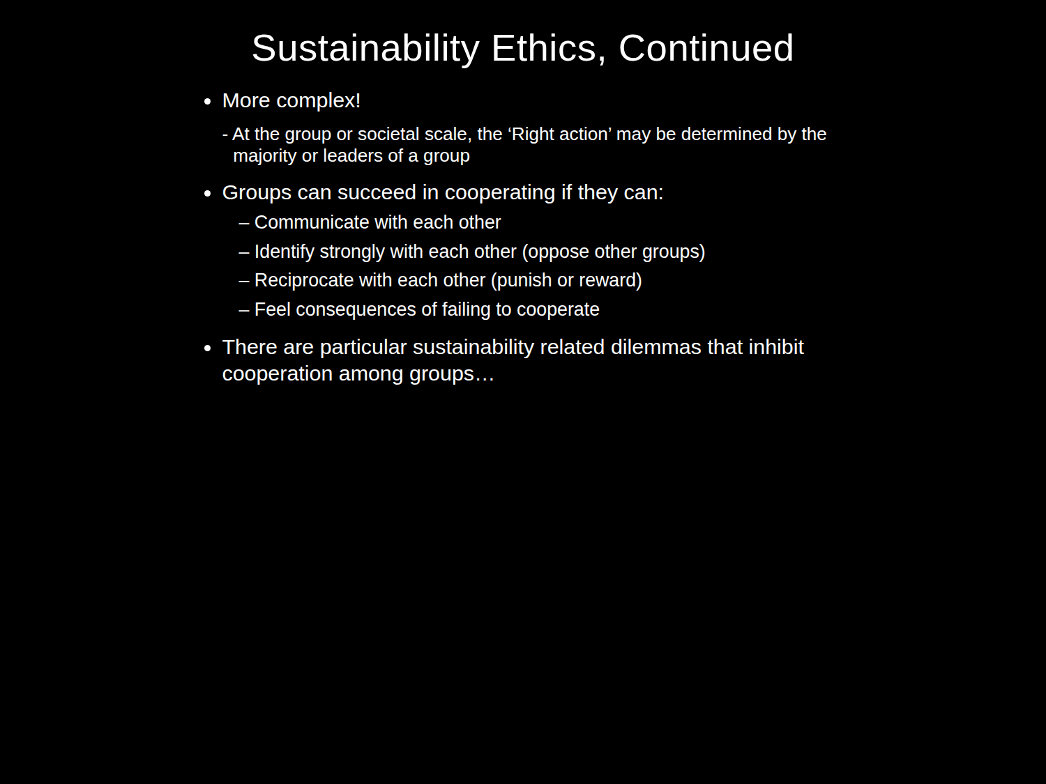Sustainability Ethics, Continued
More complex! - At the group or societal scale, the ‘Right action’ may be determined by the majority or leaders of a group
Groups can succeed in cooperating if they can:
Communicate with each other
Identify strongly with each other (oppose other groups)
Reciprocate with each other (punish or reward)
Feel consequences of failing to cooperate
There are particular sustainability related dilemmas that inhibit cooperation among groups…